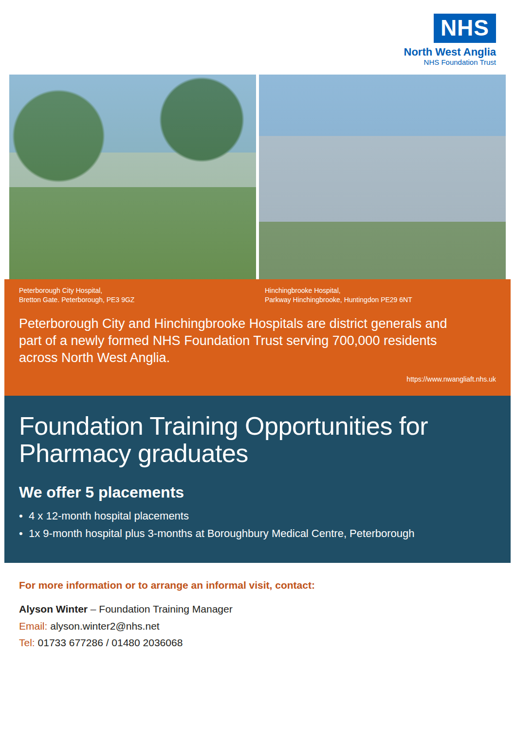NHS
North West Anglia
NHS Foundation Trust
Peterborough City Hospital,
Bretton Gate. Peterborough, PE3 9GZ
Hinchingbrooke Hospital,
Parkway Hinchingbrooke, Huntingdon PE29 6NT
Peterborough City and Hinchingbrooke Hospitals are district generals and part of a newly formed NHS Foundation Trust serving 700,000 residents across North West Anglia.
https://www.nwangliaft.nhs.uk
Foundation Training Opportunities for Pharmacy graduates
We offer 5 placements
4 x 12-month hospital placements
1x 9-month hospital plus 3-months at Boroughbury Medical Centre, Peterborough
For more information or to arrange an informal visit, contact:
Alyson Winter – Foundation Training Manager
Email: alyson.winter2@nhs.net
Tel: 01733 677286 / 01480 2036068